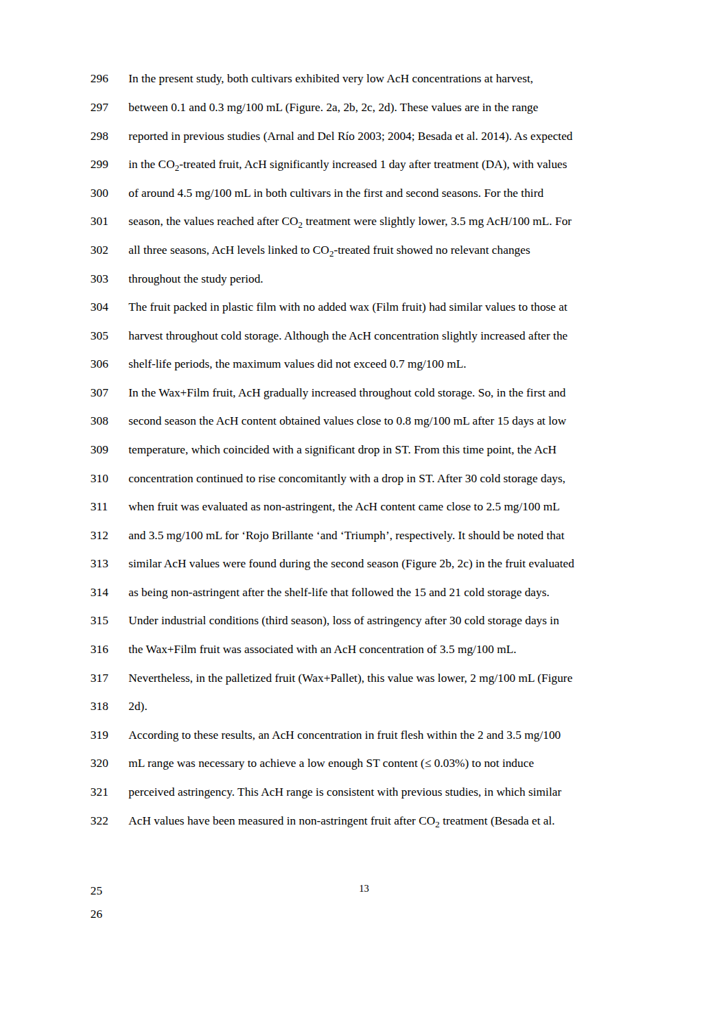296 In the present study, both cultivars exhibited very low AcH concentrations at harvest,
297between 0.1 and 0.3 mg/100 mL (Figure. 2a, 2b, 2c, 2d). These values are in the range
298reported in previous studies (Arnal and Del Río 2003; 2004; Besada et al. 2014). As expected
299in the CO2-treated fruit, AcH significantly increased 1 day after treatment (DA), with values
300of around 4.5 mg/100 mL in both cultivars in the first and second seasons. For the third
301season, the values reached after CO2 treatment were slightly lower, 3.5 mg AcH/100 mL. For
302all three seasons, AcH levels linked to CO2-treated fruit showed no relevant changes
303throughout the study period.
304 The fruit packed in plastic film with no added wax (Film fruit) had similar values to those at
305harvest throughout cold storage. Although the AcH concentration slightly increased after the
306shelf-life periods, the maximum values did not exceed 0.7 mg/100 mL.
307 In the Wax+Film fruit, AcH gradually increased throughout cold storage. So, in the first and
308second season the AcH content obtained values close to 0.8 mg/100 mL after 15 days at low
309temperature, which coincided with a significant drop in ST. From this time point, the AcH
310concentration continued to rise concomitantly with a drop in ST. After 30 cold storage days,
311when fruit was evaluated as non-astringent, the AcH content came close to 2.5 mg/100 mL
312and 3.5 mg/100 mL for ‘Rojo Brillante ‘and ‘Triumph’, respectively. It should be noted that
313similar AcH values were found during the second season (Figure 2b, 2c) in the fruit evaluated
314as being non-astringent after the shelf-life that followed the 15 and 21 cold storage days.
315 Under industrial conditions (third season), loss of astringency after 30 cold storage days in
316the Wax+Film fruit was associated with an AcH concentration of 3.5 mg/100 mL.
317 Nevertheless, in the palletized fruit (Wax+Pallet), this value was lower, 2 mg/100 mL (Figure
3182d).
319 According to these results, an AcH concentration in fruit flesh within the 2 and 3.5 mg/100
320mL range was necessary to achieve a low enough ST content (≤ 0.03%) to not induce
321perceived astringency. This AcH range is consistent with previous studies, in which similar
322 AcH values have been measured in non-astringent fruit after CO2 treatment (Besada et al.
25 13 26